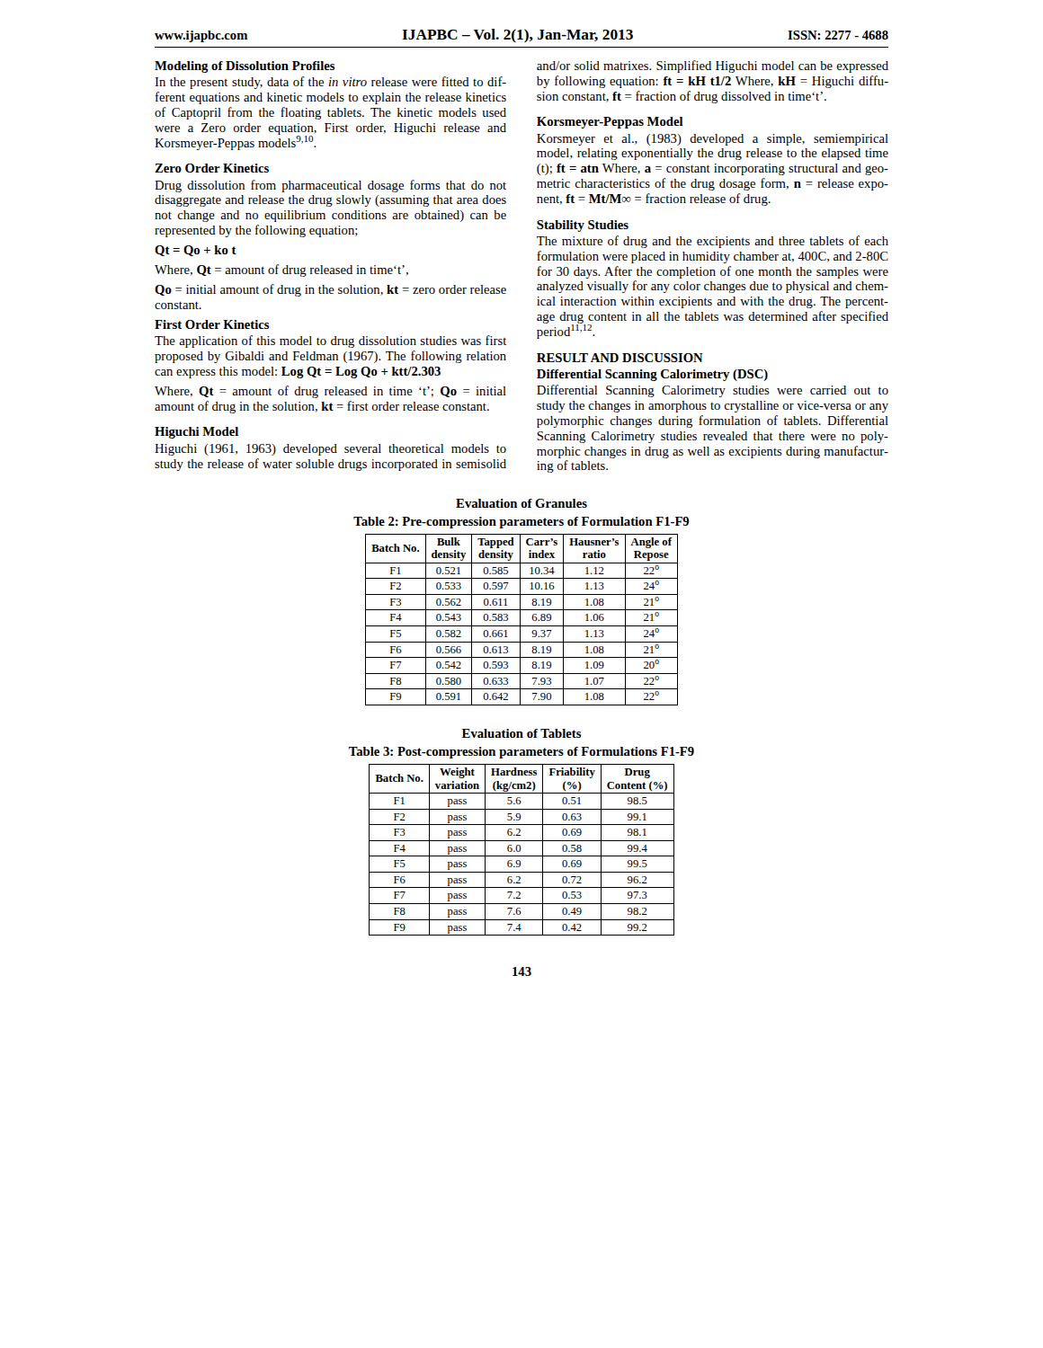www.ijapbc.com IJAPBC – Vol. 2(1), Jan-Mar, 2013 ISSN: 2277 - 4688
Modeling of Dissolution Profiles
In the present study, data of the in vitro release were fitted to different equations and kinetic models to explain the release kinetics of Captopril from the floating tablets. The kinetic models used were a Zero order equation, First order, Higuchi release and Korsmeyer-Peppas models9,10.
Zero Order Kinetics
Drug dissolution from pharmaceutical dosage forms that do not disaggregate and release the drug slowly (assuming that area does not change and no equilibrium conditions are obtained) can be represented by the following equation;
Qt = Qo + ko t
Where, Qt = amount of drug released in time‘t’,
Qo = initial amount of drug in the solution, kt = zero order release constant.
First Order Kinetics
The application of this model to drug dissolution studies was first proposed by Gibaldi and Feldman (1967). The following relation can express this model: Log Qt = Log Qo + ktt/2.303
Where, Qt = amount of drug released in time ‘t’; Qo = initial amount of drug in the solution, kt = first order release constant.
Higuchi Model
Higuchi (1961, 1963) developed several theoretical models to study the release of water soluble drugs incorporated in semisolid and/or solid matrixes. Simplified Higuchi model can be expressed by following equation: ft = kH t1/2 Where, kH = Higuchi diffusion constant, ft = fraction of drug dissolved in time‘t’.
Korsmeyer-Peppas Model
Korsmeyer et al., (1983) developed a simple, semiempirical model, relating exponentially the drug release to the elapsed time (t); ft = atn Where, a = constant incorporating structural and geometric characteristics of the drug dosage form, n = release exponent, ft = Mt/M∞ = fraction release of drug.
Stability Studies
The mixture of drug and the excipients and three tablets of each formulation were placed in humidity chamber at, 400C, and 2-80C for 30 days. After the completion of one month the samples were analyzed visually for any color changes due to physical and chemical interaction within excipients and with the drug. The percentage drug content in all the tablets was determined after specified period11,12.
RESULT AND DISCUSSION
Differential Scanning Calorimetry (DSC)
Differential Scanning Calorimetry studies were carried out to study the changes in amorphous to crystalline or vice-versa or any polymorphic changes during formulation of tablets. Differential Scanning Calorimetry studies revealed that there were no polymorphic changes in drug as well as excipients during manufacturing of tablets.
Evaluation of Granules
Table 2: Pre-compression parameters of Formulation F1-F9
| Batch No. | Bulk density | Tapped density | Carr’s index | Hausner’s ratio | Angle of Repose |
| --- | --- | --- | --- | --- | --- |
| F1 | 0.521 | 0.585 | 10.34 | 1.12 | 22 o |
| F2 | 0.533 | 0.597 | 10.16 | 1.13 | 24 o |
| F3 | 0.562 | 0.611 | 8.19 | 1.08 | 21 o |
| F4 | 0.543 | 0.583 | 6.89 | 1.06 | 21 o |
| F5 | 0.582 | 0.661 | 9.37 | 1.13 | 24 o |
| F6 | 0.566 | 0.613 | 8.19 | 1.08 | 21 o |
| F7 | 0.542 | 0.593 | 8.19 | 1.09 | 20 o |
| F8 | 0.580 | 0.633 | 7.93 | 1.07 | 22 o |
| F9 | 0.591 | 0.642 | 7.90 | 1.08 | 22 o |
Evaluation of Tablets
Table 3: Post-compression parameters of Formulations F1-F9
| Batch No. | Weight variation | Hardness (kg/cm2) | Friability (%) | Drug Content (%) |
| --- | --- | --- | --- | --- |
| F1 | pass | 5.6 | 0.51 | 98.5 |
| F2 | pass | 5.9 | 0.63 | 99.1 |
| F3 | pass | 6.2 | 0.69 | 98.1 |
| F4 | pass | 6.0 | 0.58 | 99.4 |
| F5 | pass | 6.9 | 0.69 | 99.5 |
| F6 | pass | 6.2 | 0.72 | 96.2 |
| F7 | pass | 7.2 | 0.53 | 97.3 |
| F8 | pass | 7.6 | 0.49 | 98.2 |
| F9 | pass | 7.4 | 0.42 | 99.2 |
143